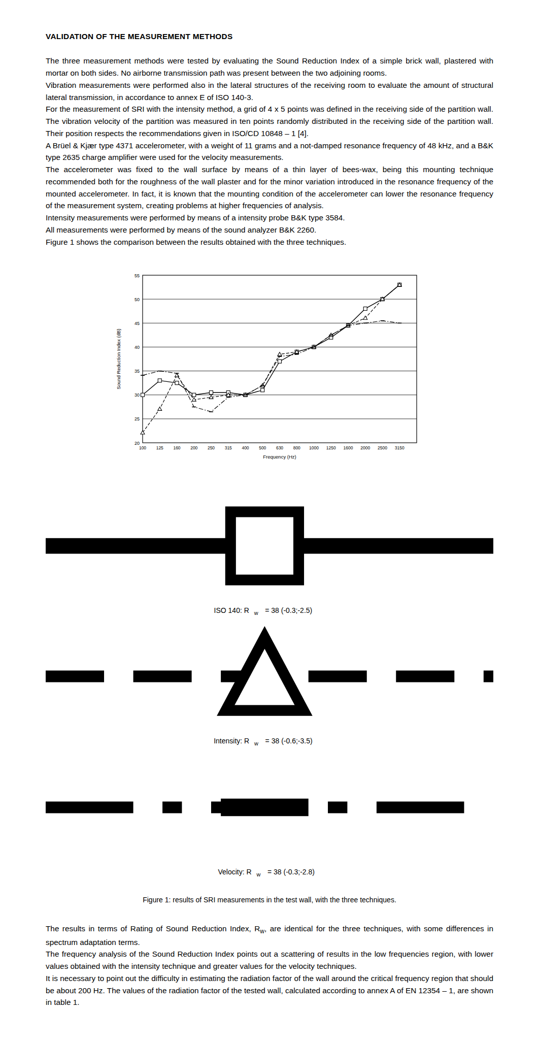VALIDATION OF THE MEASUREMENT METHODS
The three measurement methods were tested by evaluating the Sound Reduction Index of a simple brick wall, plastered with mortar on both sides. No airborne transmission path was present between the two adjoining rooms.
Vibration measurements were performed also in the lateral structures of the receiving room to evaluate the amount of structural lateral transmission, in accordance to annex E of ISO 140-3.
For the measurement of SRI with the intensity method, a grid of 4 x 5 points was defined in the receiving side of the partition wall. The vibration velocity of the partition was measured in ten points randomly distributed in the receiving side of the partition wall. Their position respects the recommendations given in ISO/CD 10848 – 1 [4].
A Brüel & Kjær type 4371 accelerometer, with a weight of 11 grams and a not-damped resonance frequency of 48 kHz, and a B&K type 2635 charge amplifier were used for the velocity measurements.
The accelerometer was fixed to the wall surface by means of a thin layer of bees-wax, being this mounting technique recommended both for the roughness of the wall plaster and for the minor variation introduced in the resonance frequency of the mounted accelerometer. In fact, it is known that the mounting condition of the accelerometer can lower the resonance frequency of the measurement system, creating problems at higher frequencies of analysis.
Intensity measurements were performed by means of a intensity probe B&K type 3584.
All measurements were performed by means of the sound analyzer B&K 2260.
Figure 1 shows the comparison between the results obtained with the three techniques.
55 50 45 40 35 30 25 20 Sound Reduction Index (dB) 100 125 160 200 250 315 400 500 630 800 1000 1250 1600 2000 2500 3150 Frequency (Hz)
ISO 140: Rw = 38 (-0.3;-2.5) Intensity: Rw = 38 (-0.6;-3.5) Velocity: Rw = 38 (-0.3;-2.8)
Figure 1: results of SRI measurements in the test wall, with the three techniques.
The results in terms of Rating of Sound Reduction Index, Rw, are identical for the three techniques, with some differences in spectrum adaptation terms.
The frequency analysis of the Sound Reduction Index points out a scattering of results in the low frequencies region, with lower values obtained with the intensity technique and greater values for the velocity techniques.
It is necessary to point out the difficulty in estimating the radiation factor of the wall around the critical frequency region that should be about 200 Hz. The values of the radiation factor of the tested wall, calculated according to annex A of EN 12354 – 1, are shown in table 1.